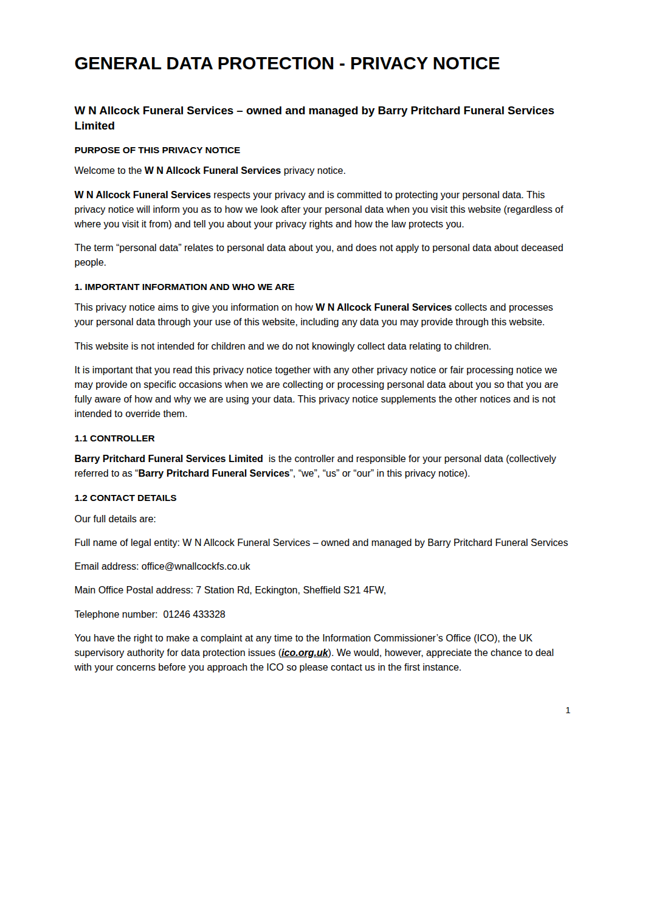GENERAL DATA PROTECTION - PRIVACY NOTICE
W N Allcock Funeral Services – owned and managed by Barry Pritchard Funeral Services Limited
Purpose of this privacy notice
Welcome to the W N Allcock Funeral Services privacy notice.
W N Allcock Funeral Services respects your privacy and is committed to protecting your personal data. This privacy notice will inform you as to how we look after your personal data when you visit this website (regardless of where you visit it from) and tell you about your privacy rights and how the law protects you.
The term “personal data” relates to personal data about you, and does not apply to personal data about deceased people.
1. Important information and who we are
This privacy notice aims to give you information on how W N Allcock Funeral Services collects and processes your personal data through your use of this website, including any data you may provide through this website.
This website is not intended for children and we do not knowingly collect data relating to children.
It is important that you read this privacy notice together with any other privacy notice or fair processing notice we may provide on specific occasions when we are collecting or processing personal data about you so that you are fully aware of how and why we are using your data. This privacy notice supplements the other notices and is not intended to override them.
1.1 Controller
Barry Pritchard Funeral Services Limited is the controller and responsible for your personal data (collectively referred to as “Barry Pritchard Funeral Services”, “we”, “us” or “our” in this privacy notice).
1.2 Contact details
Our full details are:
Full name of legal entity: W N Allcock Funeral Services – owned and managed by Barry Pritchard Funeral Services
Email address: office@wnallcockfs.co.uk
Main Office Postal address: 7 Station Rd, Eckington, Sheffield S21 4FW,
Telephone number: 01246 433328
You have the right to make a complaint at any time to the Information Commissioner’s Office (ICO), the UK supervisory authority for data protection issues (ico.org.uk). We would, however, appreciate the chance to deal with your concerns before you approach the ICO so please contact us in the first instance.
1